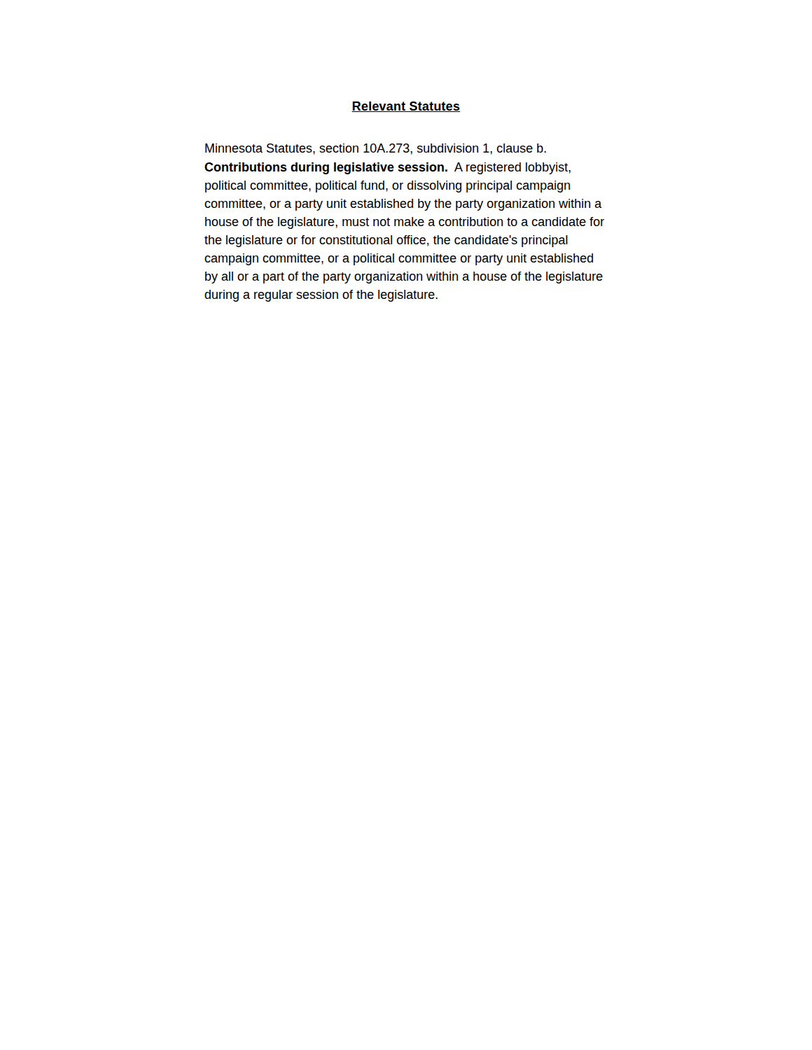Relevant Statutes
Minnesota Statutes, section 10A.273, subdivision 1, clause b. Contributions during legislative session. A registered lobbyist, political committee, political fund, or dissolving principal campaign committee, or a party unit established by the party organization within a house of the legislature, must not make a contribution to a candidate for the legislature or for constitutional office, the candidate's principal campaign committee, or a political committee or party unit established by all or a part of the party organization within a house of the legislature during a regular session of the legislature.